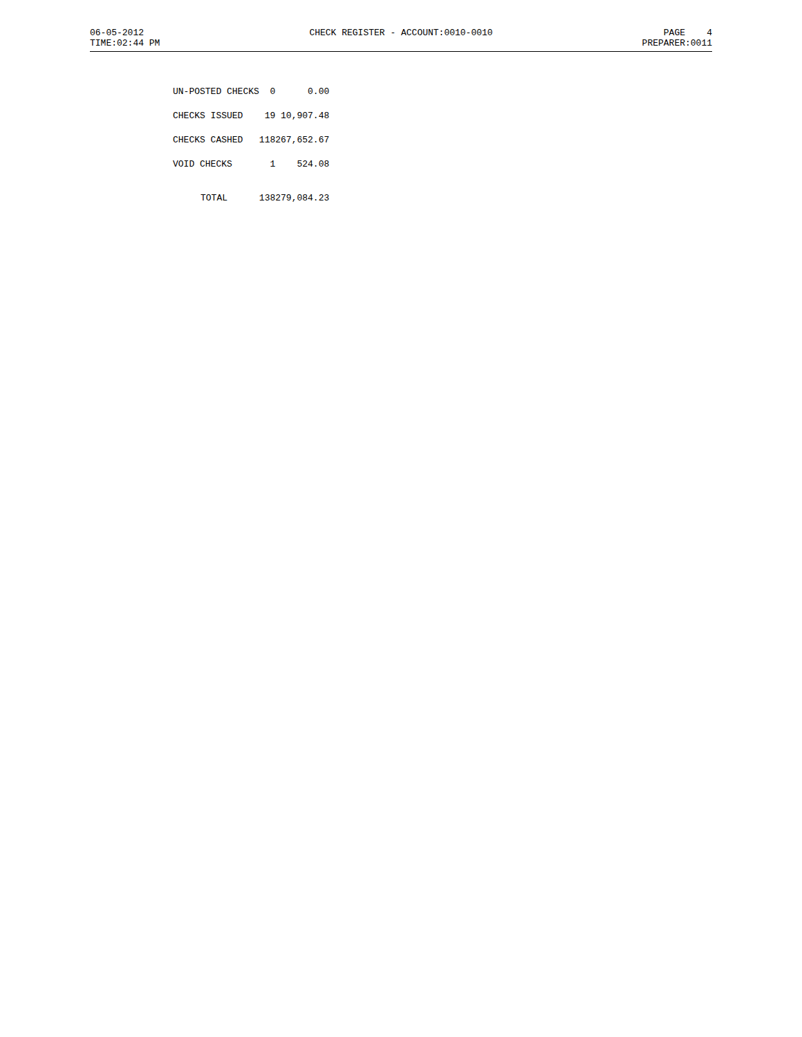06-05-2012
TIME:02:44 PM
CHECK REGISTER - ACCOUNT:0010-0010
PAGE 4
PREPARER:0011
| UN-POSTED CHECKS | 0 | 0.00 |
| CHECKS ISSUED | 19 | 10,907.48 |
| CHECKS CASHED | 118 | 267,652.67 |
| VOID CHECKS | 1 | 524.08 |
| TOTAL | 138 | 279,084.23 |